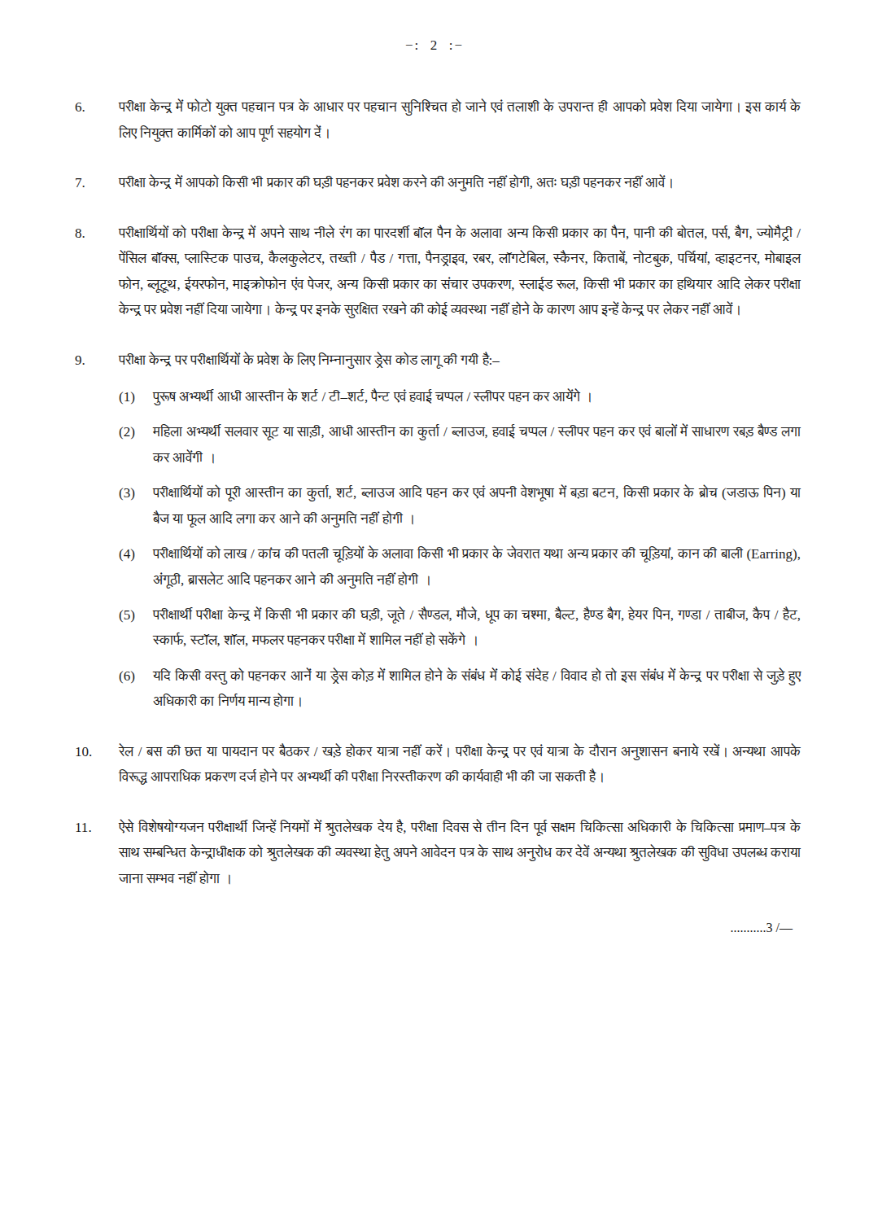−: 2 :−
परीक्षा केन्द्र में फोटो युक्त पहचान पत्र के आधार पर पहचान सुनिश्चित हो जाने एवं तलाशी के उपरान्त ही आपको प्रवेश दिया जायेगा। इस कार्य के लिए नियुक्त कार्मिकों को आप पूर्ण सहयोग दें।
परीक्षा केन्द्र में आपको किसी भी प्रकार की घड़ी पहनकर प्रवेश करने की अनुमति नहीं होगी, अतः घड़ी पहनकर नहीं आवें।
परीक्षार्थियों को परीक्षा केन्द्र में अपने साथ नीले रंग का पारदर्शी बॉल पैन के अलावा अन्य किसी प्रकार का पैन, पानी की बोतल, पर्स, बैग, ज्योमैट्री / पेंसिल बॉक्स, प्लास्टिक पाउच, कैलकुलेटर, तख्ती / पैड / गत्ता, पैनड्राइव, रबर, लॉगटेबिल, स्कैनर, किताबें, नोटबुक, पर्चियां, व्हाइटनर, मोबाइल फोन, ब्लूटूथ, ईयरफोन, माइक्रोफोन एंव पेजर, अन्य किसी प्रकार का संचार उपकरण, स्लाईड रूल, किसी भी प्रकार का हथियार आदि लेकर परीक्षा केन्द्र पर प्रवेश नहीं दिया जायेगा। केन्द्र पर इनके सुरक्षित रखने की कोई व्यवस्था नहीं होने के कारण आप इन्हें केन्द्र पर लेकर नहीं आवें।
परीक्षा केन्द्र पर परीक्षार्थियों के प्रवेश के लिए निम्नानुसार ड्रेस कोड लागू की गयी है:–
पुरूष अभ्यर्थी आधी आस्तीन के शर्ट / टी–शर्ट, पैन्ट एवं हवाई चप्पल / स्लीपर पहन कर आयेंगे ।
महिला अभ्यर्थी सलवार सूट या साड़ी, आधी आस्तीन का कुर्ता / ब्लाउज, हवाई चप्पल / स्लीपर पहन कर एवं बालों में साधारण रबड़ बैण्ड लगा कर आवेंगी ।
परीक्षार्थियों को पूरी आस्तीन का कुर्ता, शर्ट, ब्लाउज आदि पहन कर एवं अपनी वेशभूषा में बड़ा बटन, किसी प्रकार के ब्रोच (जडाऊ पिन) या बैज या फूल आदि लगा कर आने की अनुमति नहीं होगी ।
परीक्षार्थियों को लाख / कांच की पतली चूड़ियों के अलावा किसी भी प्रकार के जेवरात यथा अन्य प्रकार की चूड़ियां, कान की बाली (Earring), अंगूठी, ब्रासलेट आदि पहनकर आने की अनुमति नहीं होगी ।
परीक्षार्थी परीक्षा केन्द्र में किसी भी प्रकार की घड़ी, जूते / सैण्डल, मौजे, धूप का चश्मा, बैल्ट, हैण्ड बैग, हेयर पिन, गण्डा / ताबीज, कैप / हैट, स्कार्फ, स्टॉल, शॉल, मफलर पहनकर परीक्षा में शामिल नहीं हो सकेंगे ।
यदि किसी वस्तु को पहनकर आनें या ड्रेस कोड़ में शामिल होने के संबंध में कोई संदेह / विवाद हो तो इस संबंध में केन्द्र पर परीक्षा से जुड़े हुए अधिकारी का निर्णय मान्य होगा।
रेल / बस की छत या पायदान पर बैठकर / खड़े होकर यात्रा नहीं करें। परीक्षा केन्द्र पर एवं यात्रा के दौरान अनुशासन बनाये रखें। अन्यथा आपके विरूद्ध आपराधिक प्रकरण दर्ज होने पर अभ्यर्थी की परीक्षा निरस्तीकरण की कार्यवाही भी की जा सकती है।
ऐसे विशेषयोग्यजन परीक्षार्थी जिन्हें नियमों में श्रुतलेखक देय है, परीक्षा दिवस से तीन दिन पूर्व सक्षम चिकित्सा अधिकारी के चिकित्सा प्रमाण–पत्र के साथ सम्बन्धित केन्द्राधीक्षक को श्रुतलेखक की व्यवस्था हेतु अपने आवेदन पत्र के साथ अनुरोध कर देवें अन्यथा श्रुतलेखक की सुविधा उपलब्ध कराया जाना सम्भव नहीं होगा ।
...........3 /—